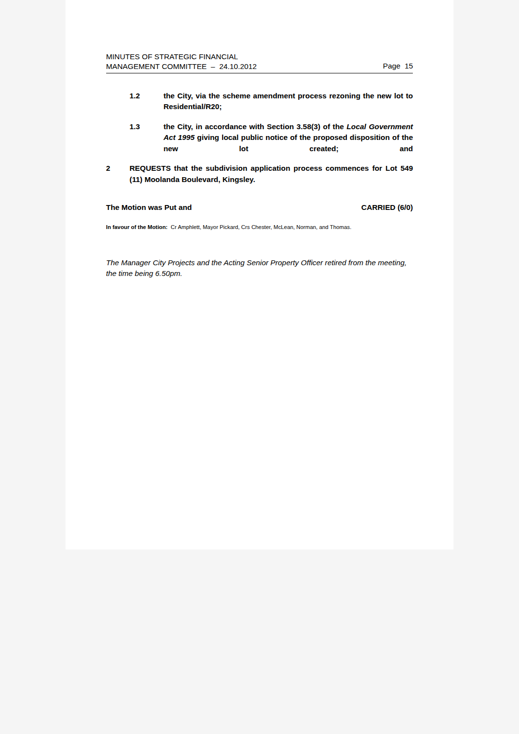Minutes of Strategic Financial
Management Committee – 24.10.2012
Page 15
1.2
the City, via the scheme amendment process rezoning the new lot to Residential/R20;
1.3
the City, in accordance with Section 3.58(3) of the Local Government Act 1995 giving local public notice of the proposed disposition of the new lot created; and
2
REQUESTS that the subdivision application process commences for Lot 549 (11) Moolanda Boulevard, Kingsley.
The Motion was Put and
CARRIED (6/0)
In favour of the Motion: Cr Amphlett, Mayor Pickard, Crs Chester, McLean, Norman, and Thomas.
The Manager City Projects and the Acting Senior Property Officer retired from the meeting, the time being 6.50pm.